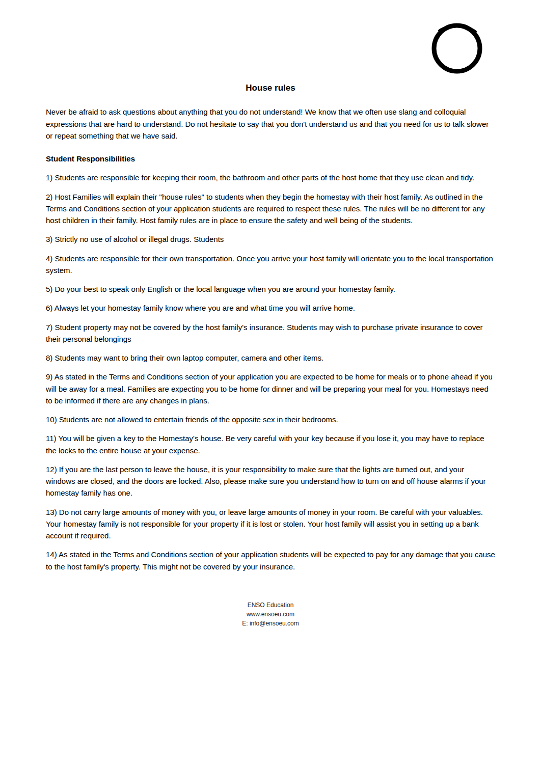House rules
Never be afraid to ask questions about anything that you do not understand! We know that we often use slang and colloquial expressions that are hard to understand. Do not hesitate to say that you don't understand us and that you need for us to talk slower or repeat something that we have said.
Student Responsibilities
1) Students are responsible for keeping their room, the bathroom and other parts of the host home that they use clean and tidy.
2) Host Families will explain their "house rules" to students when they begin the homestay with their host family. As outlined in the Terms and Conditions section of your application students are required to respect these rules. The rules will be no different for any host children in their family. Host family rules are in place to ensure the safety and well being of the students.
3) Strictly no use of alcohol or illegal drugs. Students
4) Students are responsible for their own transportation. Once you arrive your host family will orientate you to the local transportation system.
5) Do your best to speak only English or the local language when you are around your homestay family.
6) Always let your homestay family know where you are and what time you will arrive home.
7) Student property may not be covered by the host family's insurance. Students may wish to purchase private insurance to cover their personal belongings
8) Students may want to bring their own laptop computer, camera and other items.
9) As stated in the Terms and Conditions section of your application you are expected to be home for meals or to phone ahead if you will be away for a meal. Families are expecting you to be home for dinner and will be preparing your meal for you. Homestays need to be informed if there are any changes in plans.
10) Students are not allowed to entertain friends of the opposite sex in their bedrooms.
11) You will be given a key to the Homestay's house. Be very careful with your key because if you lose it, you may have to replace the locks to the entire house at your expense.
12) If you are the last person to leave the house, it is your responsibility to make sure that the lights are turned out, and your windows are closed, and the doors are locked. Also, please make sure you understand how to turn on and off house alarms if your homestay family has one.
13) Do not carry large amounts of money with you, or leave large amounts of money in your room. Be careful with your valuables. Your homestay family is not responsible for your property if it is lost or stolen. Your host family will assist you in setting up a bank account if required.
14) As stated in the Terms and Conditions section of your application students will be expected to pay for any damage that you cause to the host family's property. This might not be covered by your insurance.
ENSO Education
www.ensoeu.com
E: info@ensoeu.com